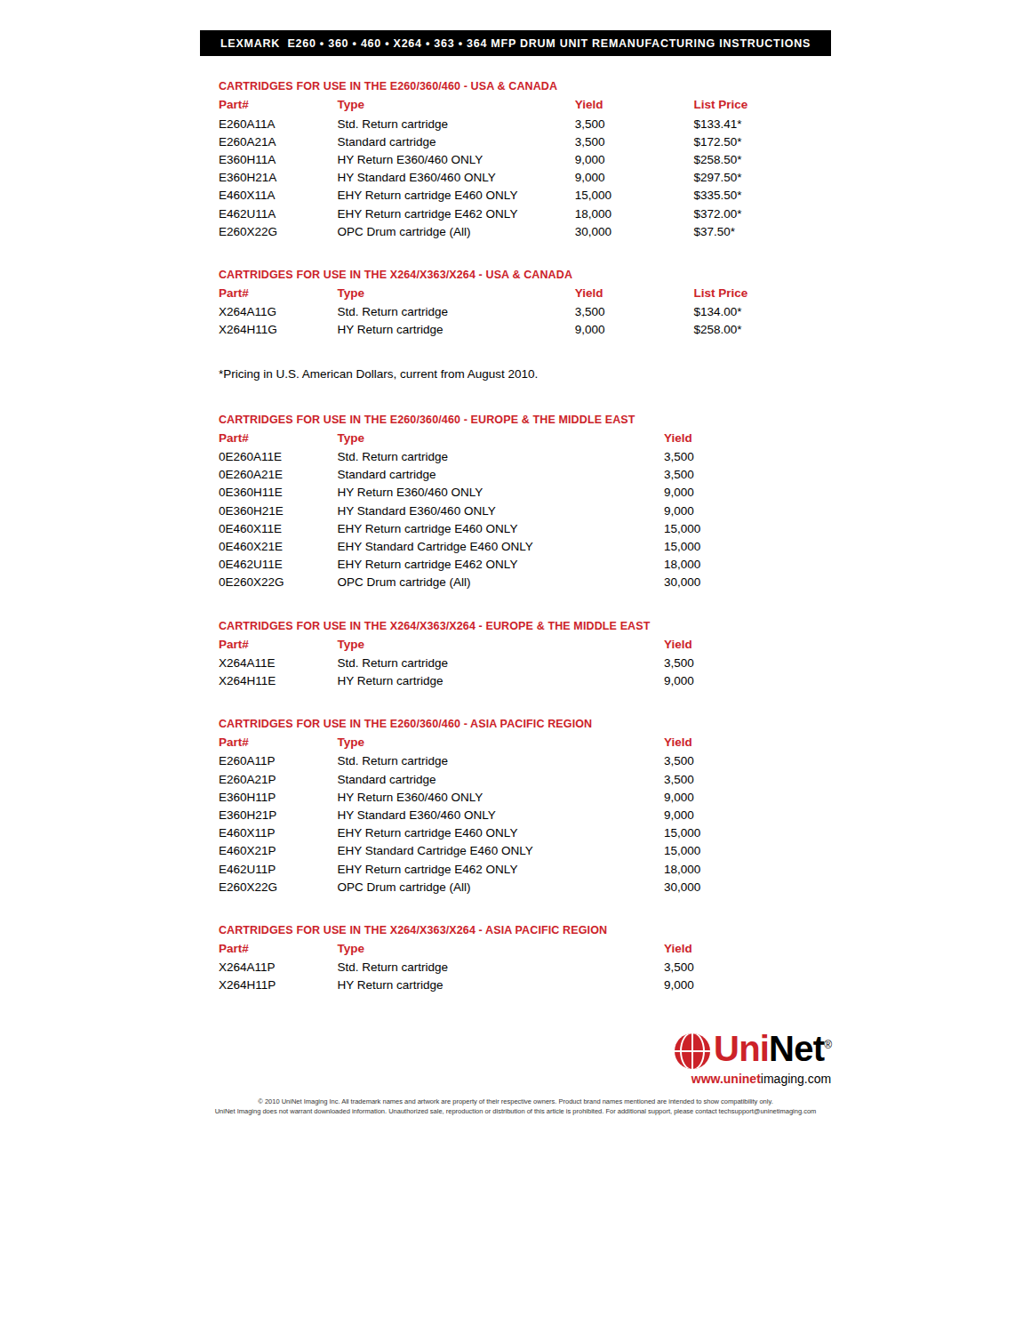LEXMARK E260 • 360 • 460 • X264 • 363 • 364 MFP DRUM UNIT REMANUFACTURING INSTRUCTIONS
CARTRIDGES FOR USE IN THE E260/360/460 - USA & CANADA
| Part# | Type | Yield | List Price |
| --- | --- | --- | --- |
| E260A11A | Std. Return cartridge | 3,500 | $133.41* |
| E260A21A | Standard cartridge | 3,500 | $172.50* |
| E360H11A | HY Return E360/460 ONLY | 9,000 | $258.50* |
| E360H21A | HY Standard E360/460 ONLY | 9,000 | $297.50* |
| E460X11A | EHY Return cartridge E460 ONLY | 15,000 | $335.50* |
| E462U11A | EHY Return cartridge E462 ONLY | 18,000 | $372.00* |
| E260X22G | OPC Drum cartridge (All) | 30,000 | $37.50* |
CARTRIDGES FOR USE IN THE X264/X363/X264 - USA & CANADA
| Part# | Type | Yield | List Price |
| --- | --- | --- | --- |
| X264A11G | Std. Return cartridge | 3,500 | $134.00* |
| X264H11G | HY Return cartridge | 9,000 | $258.00* |
*Pricing in U.S. American Dollars, current from August 2010.
CARTRIDGES FOR USE IN THE E260/360/460 - EUROPE & THE MIDDLE EAST
| Part# | Type | Yield |
| --- | --- | --- |
| 0E260A11E | Std. Return cartridge | 3,500 |
| 0E260A21E | Standard cartridge | 3,500 |
| 0E360H11E | HY Return E360/460 ONLY | 9,000 |
| 0E360H21E | HY Standard E360/460 ONLY | 9,000 |
| 0E460X11E | EHY Return cartridge E460 ONLY | 15,000 |
| 0E460X21E | EHY Standard Cartridge E460 ONLY | 15,000 |
| 0E462U11E | EHY Return cartridge E462 ONLY | 18,000 |
| 0E260X22G | OPC Drum cartridge (All) | 30,000 |
CARTRIDGES FOR USE IN THE X264/X363/X264 - EUROPE & THE MIDDLE EAST
| Part# | Type | Yield |
| --- | --- | --- |
| X264A11E | Std. Return cartridge | 3,500 |
| X264H11E | HY Return cartridge | 9,000 |
CARTRIDGES FOR USE IN THE E260/360/460 - ASIA PACIFIC REGION
| Part# | Type | Yield |
| --- | --- | --- |
| E260A11P | Std. Return cartridge | 3,500 |
| E260A21P | Standard cartridge | 3,500 |
| E360H11P | HY Return E360/460 ONLY | 9,000 |
| E360H21P | HY Standard E360/460 ONLY | 9,000 |
| E460X11P | EHY Return cartridge E460 ONLY | 15,000 |
| E460X21P | EHY Standard Cartridge E460 ONLY | 15,000 |
| E462U11P | EHY Return cartridge E462 ONLY | 18,000 |
| E260X22G | OPC Drum cartridge (All) | 30,000 |
CARTRIDGES FOR USE IN THE X264/X363/X264 - ASIA PACIFIC REGION
| Part# | Type | Yield |
| --- | --- | --- |
| X264A11P | Std. Return cartridge | 3,500 |
| X264H11P | HY Return cartridge | 9,000 |
Uni Net®
www.uninet imaging.com
© 2010 UniNet Imaging Inc. All trademark names and artwork are property of their respective owners. Product brand names mentioned are intended to show compatibility only.
UniNet Imaging does not warrant downloaded information. Unauthorized sale, reproduction or distribution of this article is prohibited. For additional support, please contact techsupport@uninetimaging.com